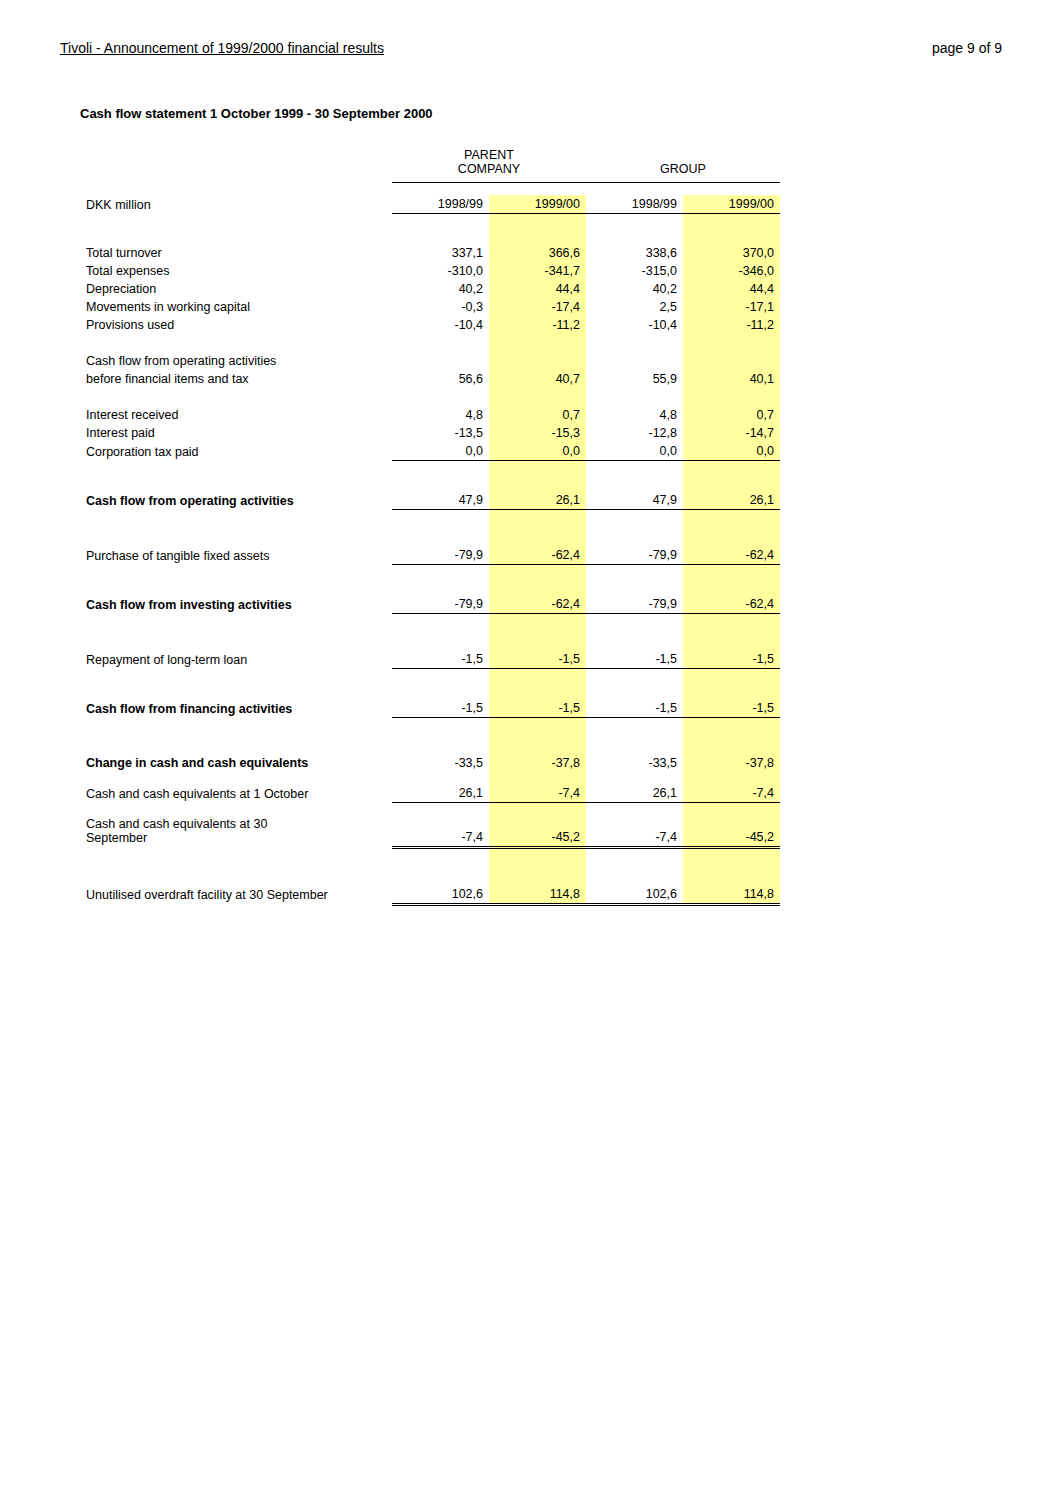Tivoli - Announcement of 1999/2000 financial results page 9 of 9
Cash flow statement 1 October 1999 - 30 September 2000
| | PARENT COMPANY | GROUP |
| DKK million | 1998/99 | 1999/00 | 1998/99 | 1999/00 |
| Total turnover | 337,1 | 366,6 | 338,6 | 370,0 |
| Total expenses | -310,0 | -341,7 | -315,0 | -346,0 |
| Depreciation | 40,2 | 44,4 | 40,2 | 44,4 |
| Movements in working capital | -0,3 | -17,4 | 2,5 | -17,1 |
| Provisions used | -10,4 | -11,2 | -10,4 | -11,2 |
| Cash flow from operating activities | | | | |
| before financial items and tax | 56,6 | 40,7 | 55,9 | 40,1 |
| Interest received | 4,8 | 0,7 | 4,8 | 0,7 |
| Interest paid | -13,5 | -15,3 | -12,8 | -14,7 |
| Corporation tax paid | 0,0 | 0,0 | 0,0 | 0,0 |
| Cash flow from operating activities | 47,9 | 26,1 | 47,9 | 26,1 |
| Purchase of tangible fixed assets | -79,9 | -62,4 | -79,9 | -62,4 |
| Cash flow from investing activities | -79,9 | -62,4 | -79,9 | -62,4 |
| Repayment of long-term loan | -1,5 | -1,5 | -1,5 | -1,5 |
| Cash flow from financing activities | -1,5 | -1,5 | -1,5 | -1,5 |
| Change in cash and cash equivalents | -33,5 | -37,8 | -33,5 | -37,8 |
| Cash and cash equivalents at 1 October | 26,1 | -7,4 | 26,1 | -7,4 |
| Cash and cash equivalents at 30 September | -7,4 | -45,2 | -7,4 | -45,2 |
| Unutilised overdraft facility at 30 September | 102,6 | 114,8 | 102,6 | 114,8 |